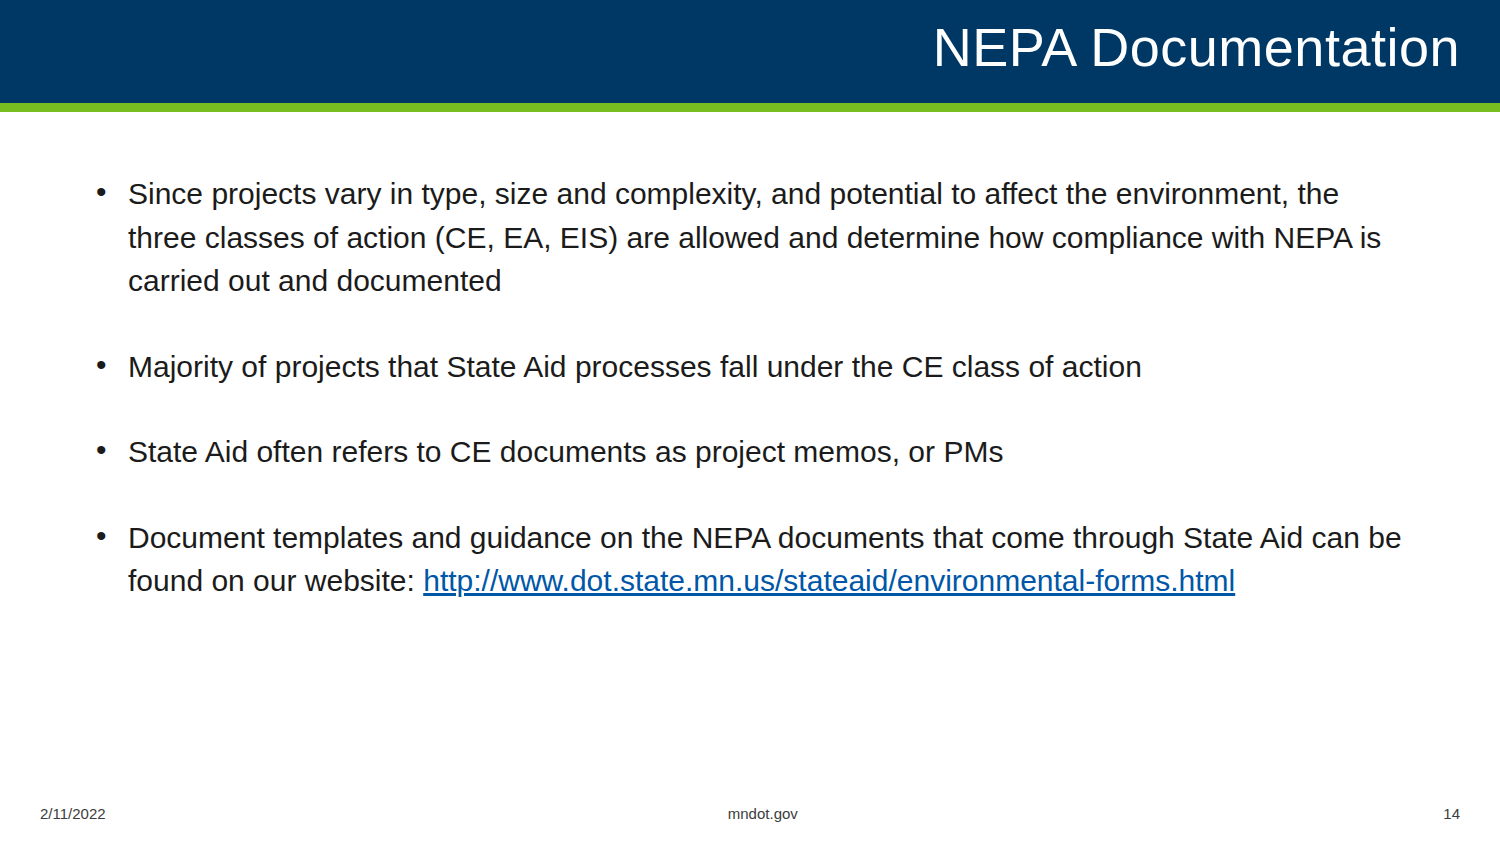NEPA Documentation
Since projects vary in type, size and complexity, and potential to affect the environment, the three classes of action (CE, EA, EIS) are allowed and determine how compliance with NEPA is carried out and documented
Majority of projects that State Aid processes fall under the CE class of action
State Aid often refers to CE documents as project memos, or PMs
Document templates and guidance on the NEPA documents that come through State Aid can be found on our website: http://www.dot.state.mn.us/stateaid/environmental-forms.html
2/11/2022
mndot.gov
14